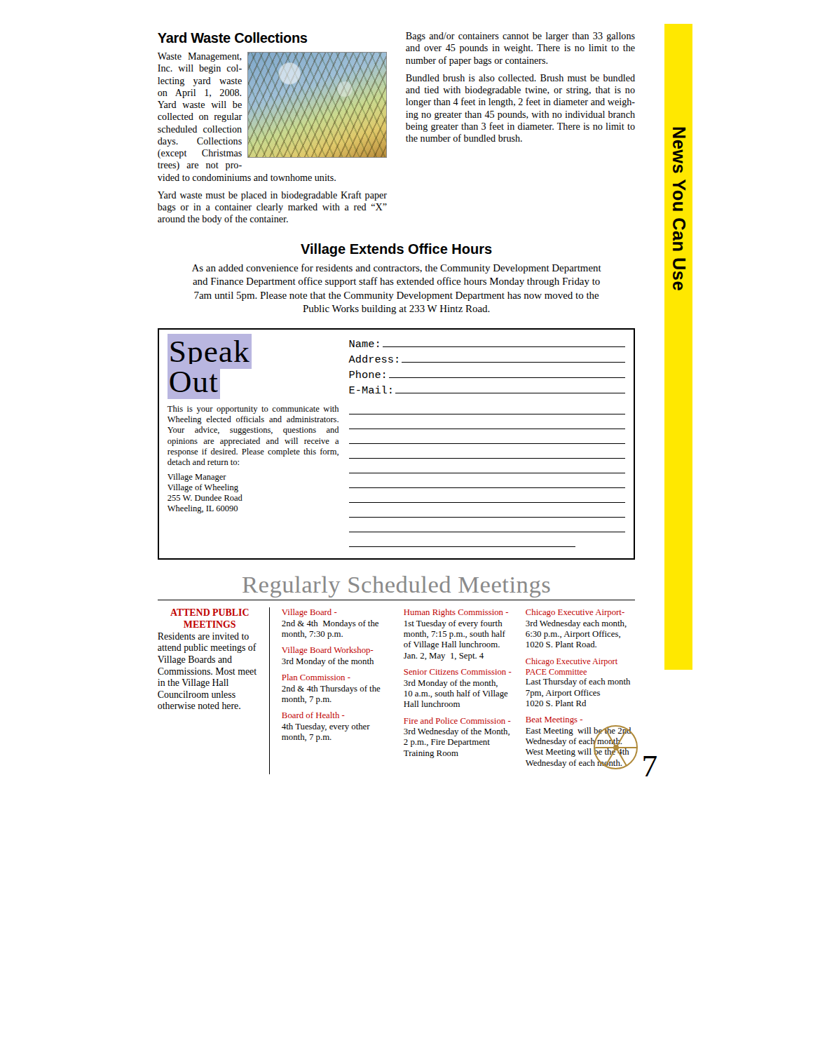News You Can Use
Yard Waste Collections
Waste Management, Inc. will begin collecting yard waste on April 1, 2008. Yard waste will be collected on regular scheduled collection days. Collections (except Christmas trees) are not provided to condominiums and townhome units.
Yard waste must be placed in biodegradable Kraft paper bags or in a container clearly marked with a red “X” around the body of the container.
Bags and/or containers cannot be larger than 33 gallons and over 45 pounds in weight. There is no limit to the number of paper bags or containers.
Bundled brush is also collected. Brush must be bundled and tied with biodegradable twine, or string, that is no longer than 4 feet in length, 2 feet in diameter and weighing no greater than 45 pounds, with no individual branch being greater than 3 feet in diameter. There is no limit to the number of bundled brush.
Village Extends Office Hours
As an added convenience for residents and contractors, the Community Development Department and Finance Department office support staff has extended office hours Monday through Friday to 7am until 5pm. Please note that the Community Development Department has now moved to the Public Works building at 233 W Hintz Road.
Speak
Out
This is your opportunity to communicate with Wheeling elected officials and administrators. Your advice, suggestions, questions and opinions are appreciated and will receive a response if desired. Please complete this form, detach and return to:
Village Manager
Village of Wheeling
255 W. Dundee Road
Wheeling, IL 60090
Name:
Address:
Phone:
E-Mail:
Regularly Scheduled Meetings
ATTEND PUBLIC
MEETINGS
Residents are invited to attend public meetings of Village Boards and Commissions. Most meet in the Village Hall Councilroom unless otherwise noted here.
Village Board -
2nd & 4th Mondays of the month, 7:30 p.m.
Village Board Workshop-
3rd Monday of the month
Plan Commission -
2nd & 4th Thursdays of the month, 7 p.m.
Board of Health -
4th Tuesday, every other month, 7 p.m.
Human Rights Commission -
1st Tuesday of every fourth month, 7:15 p.m., south half of Village Hall lunchroom.
Jan. 2, May 1, Sept. 4
Senior Citizens Commission -
3rd Monday of the month,
10 a.m., south half of Village Hall lunchroom
Fire and Police Commission -
3rd Wednesday of the Month,
2 p.m., Fire Department Training Room
Chicago Executive Airport-
3rd Wednesday each month,
6:30 p.m., Airport Offices,
1020 S. Plant Road.
Chicago Executive Airport PACE Committee
Last Thursday of each month
7pm, Airport Offices
1020 S. Plant Rd
Beat Meetings -
East Meeting will be the 2nd Wednesday of each month.
West Meeting will be the 4th Wednesday of each month.
7